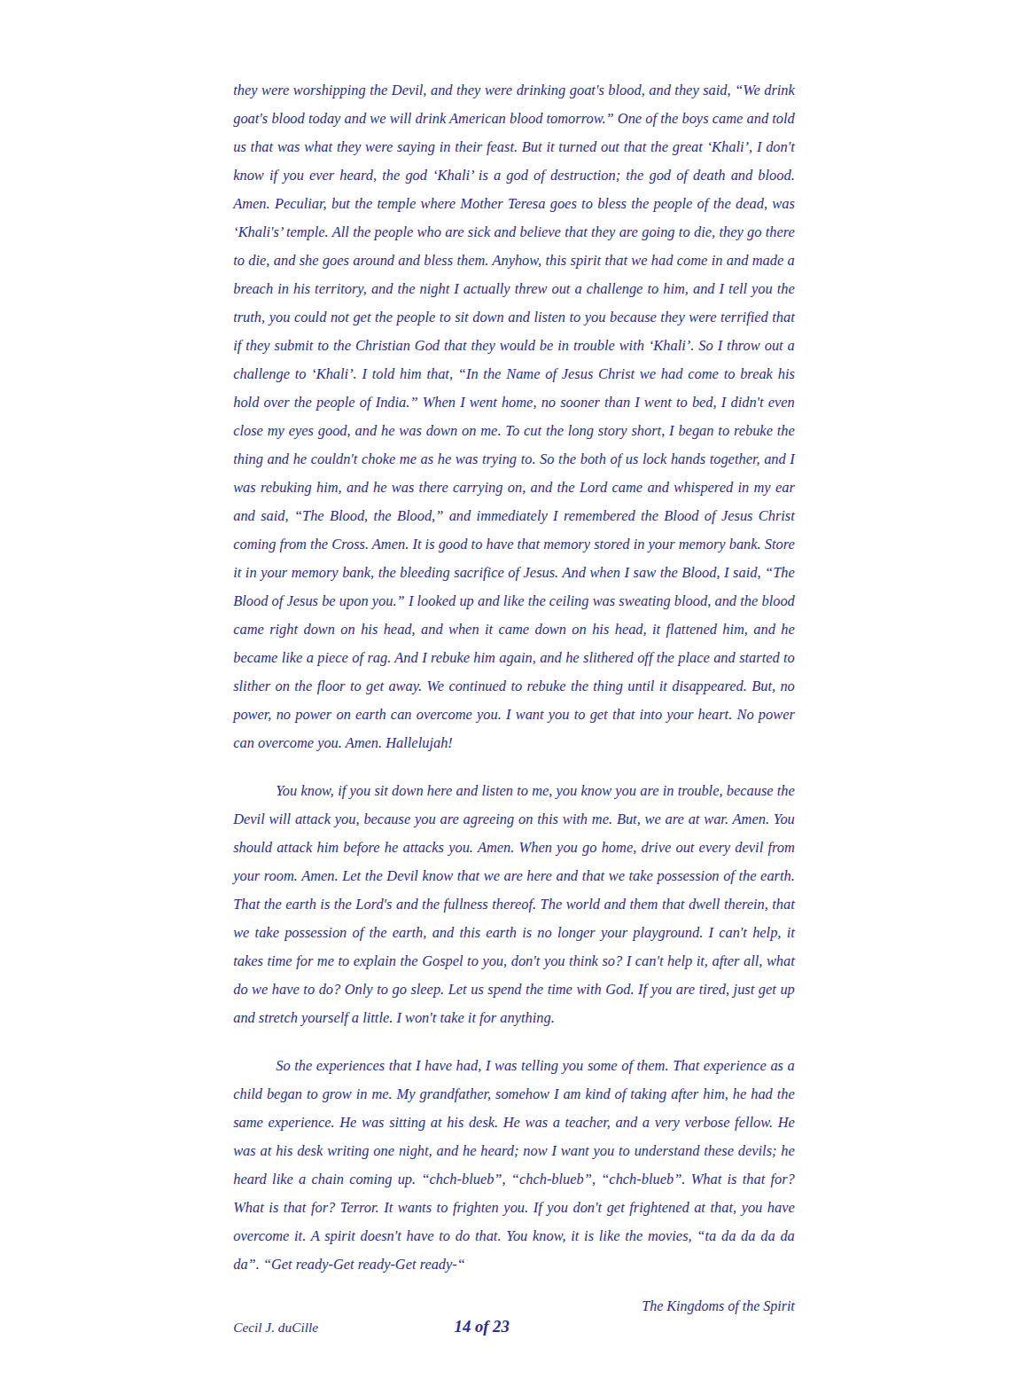they were worshipping the Devil, and they were drinking goat's blood, and they said, “We drink goat's blood today and we will drink American blood tomorrow.” One of the boys came and told us that was what they were saying in their feast. But it turned out that the great ‘Khali’, I don't know if you ever heard, the god ‘Khali’ is a god of destruction; the god of death and blood. Amen. Peculiar, but the temple where Mother Teresa goes to bless the people of the dead, was ‘Khali's’ temple. All the people who are sick and believe that they are going to die, they go there to die, and she goes around and bless them. Anyhow, this spirit that we had come in and made a breach in his territory, and the night I actually threw out a challenge to him, and I tell you the truth, you could not get the people to sit down and listen to you because they were terrified that if they submit to the Christian God that they would be in trouble with ‘Khali’. So I throw out a challenge to ‘Khali’. I told him that, “In the Name of Jesus Christ we had come to break his hold over the people of India.” When I went home, no sooner than I went to bed, I didn't even close my eyes good, and he was down on me. To cut the long story short, I began to rebuke the thing and he couldn't choke me as he was trying to. So the both of us lock hands together, and I was rebuking him, and he was there carrying on, and the Lord came and whispered in my ear and said, “The Blood, the Blood,” and immediately I remembered the Blood of Jesus Christ coming from the Cross. Amen. It is good to have that memory stored in your memory bank. Store it in your memory bank, the bleeding sacrifice of Jesus. And when I saw the Blood, I said, “The Blood of Jesus be upon you.” I looked up and like the ceiling was sweating blood, and the blood came right down on his head, and when it came down on his head, it flattened him, and he became like a piece of rag. And I rebuke him again, and he slithered off the place and started to slither on the floor to get away. We continued to rebuke the thing until it disappeared. But, no power, no power on earth can overcome you. I want you to get that into your heart. No power can overcome you. Amen. Hallelujah!
You know, if you sit down here and listen to me, you know you are in trouble, because the Devil will attack you, because you are agreeing on this with me. But, we are at war. Amen. You should attack him before he attacks you. Amen. When you go home, drive out every devil from your room. Amen. Let the Devil know that we are here and that we take possession of the earth. That the earth is the Lord's and the fullness thereof. The world and them that dwell therein, that we take possession of the earth, and this earth is no longer your playground. I can't help, it takes time for me to explain the Gospel to you, don't you think so? I can't help it, after all, what do we have to do? Only to go sleep. Let us spend the time with God. If you are tired, just get up and stretch yourself a little. I won't take it for anything.
So the experiences that I have had, I was telling you some of them. That experience as a child began to grow in me. My grandfather, somehow I am kind of taking after him, he had the same experience. He was sitting at his desk. He was a teacher, and a very verbose fellow. He was at his desk writing one night, and he heard; now I want you to understand these devils; he heard like a chain coming up. “chch-blueb”, “chch-blueb”, “chch-blueb”. What is that for? What is that for? Terror. It wants to frighten you. If you don't get frightened at that, you have overcome it. A spirit doesn't have to do that. You know, it is like the movies, “ta da da da da da”. “Get ready-Get ready-Get ready-“
The Kingdoms of the Spirit
Cecil J. duCille 14 of 23